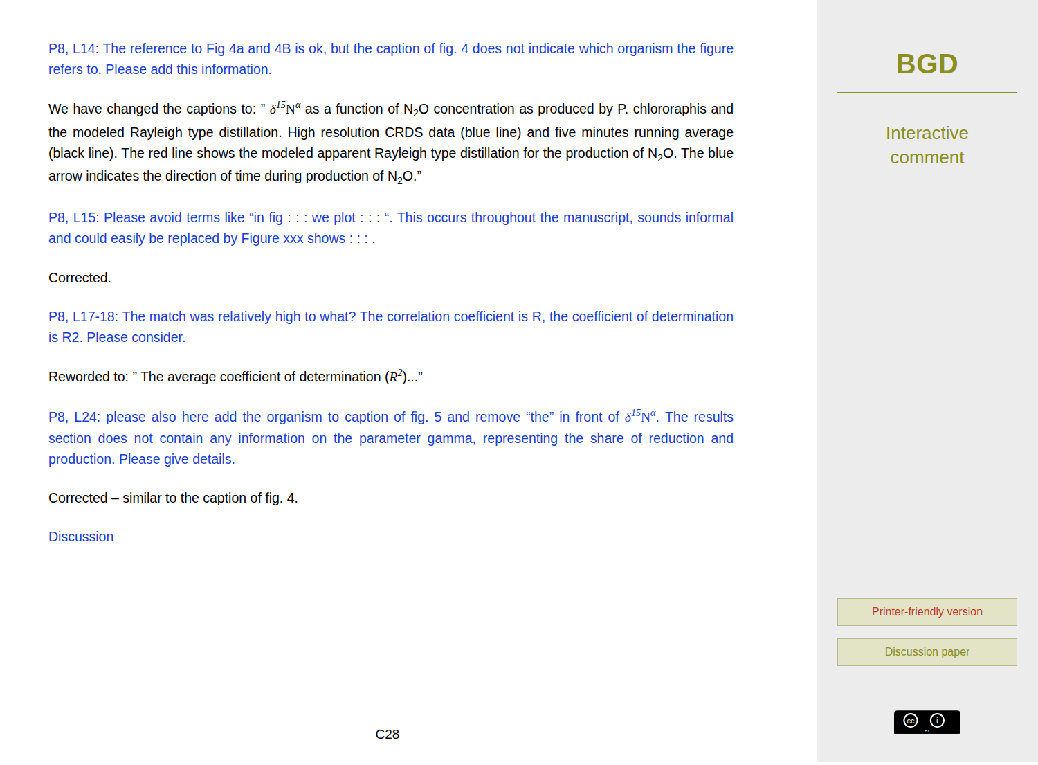P8, L14: The reference to Fig 4a and 4B is ok, but the caption of fig. 4 does not indicate which organism the figure refers to. Please add this information.
We have changed the captions to: ” δ15Nα as a function of N2O concentration as produced by P. chlororaphis and the modeled Rayleigh type distillation. High resolution CRDS data (blue line) and five minutes running average (black line). The red line shows the modeled apparent Rayleigh type distillation for the production of N2O. The blue arrow indicates the direction of time during production of N2O.”
P8, L15: Please avoid terms like “in fig : : : we plot : : : “. This occurs throughout the manuscript, sounds informal and could easily be replaced by Figure xxx shows : : : .
Corrected.
P8, L17-18: The match was relatively high to what? The correlation coefficient is R, the coefficient of determination is R2. Please consider.
Reworded to: ” The average coefficient of determination (R2)...”
P8, L24: please also here add the organism to caption of fig. 5 and remove “the” in front of δ15Nα. The results section does not contain any information on the parameter gamma, representing the share of reduction and production. Please give details.
Corrected – similar to the caption of fig. 4.
Discussion
C28
BGD
Interactive
comment
Printer-friendly version Discussion paper
cc i BY